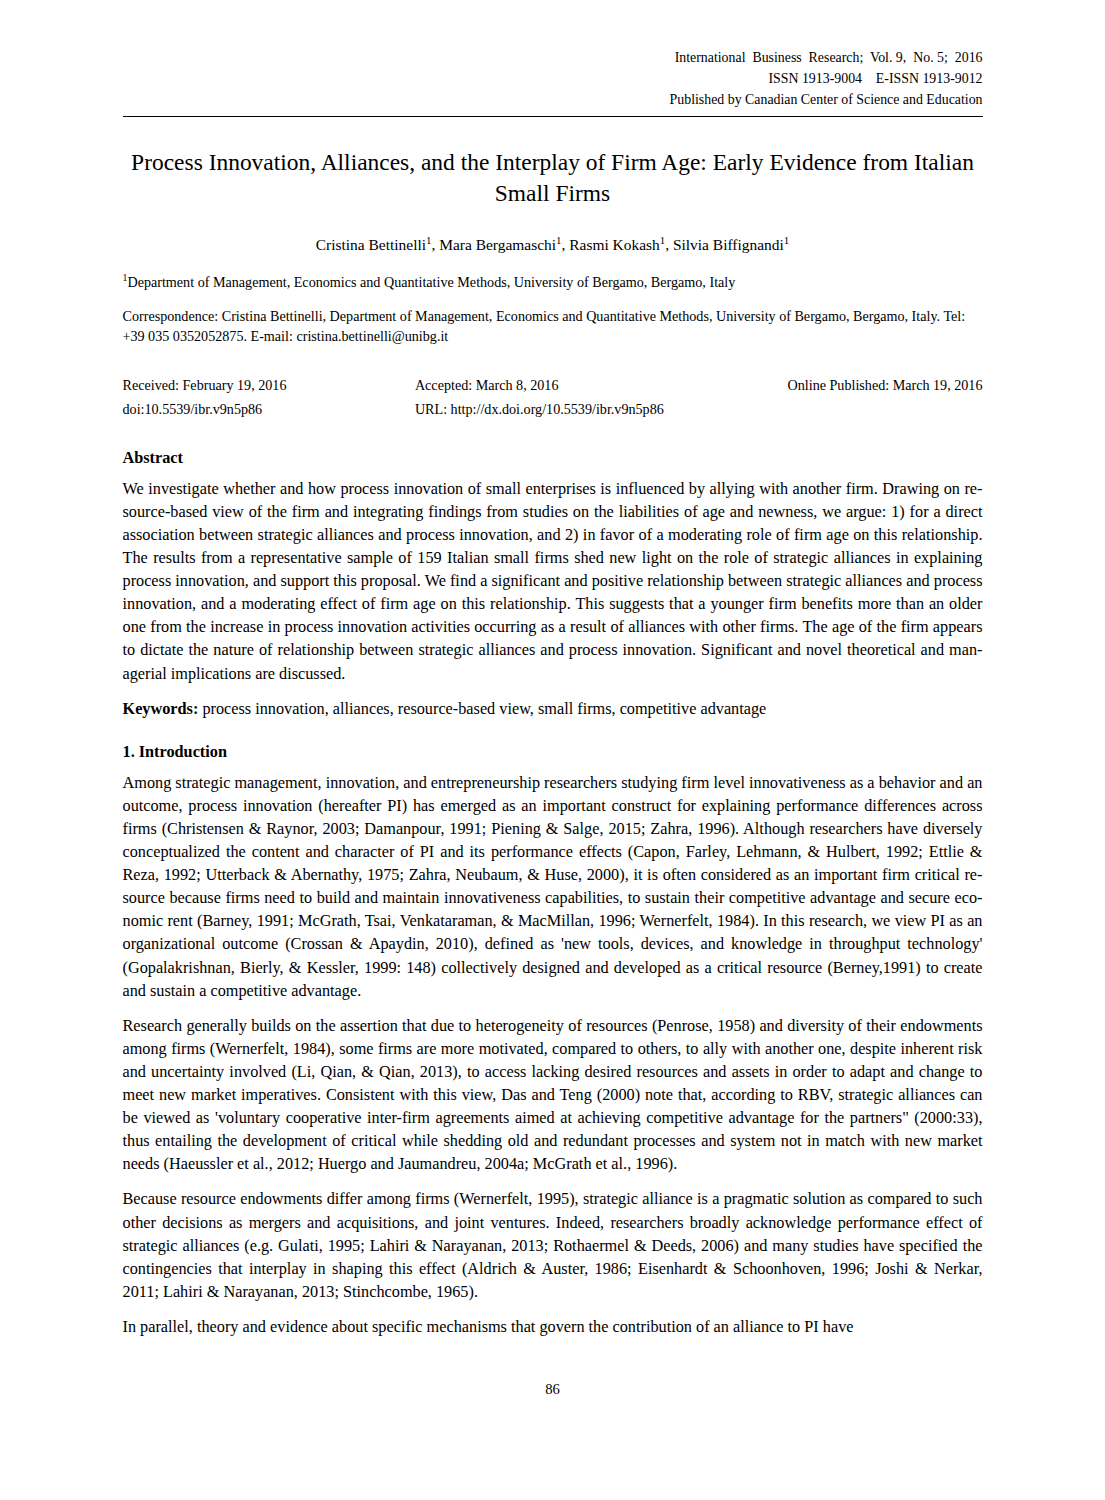International Business Research; Vol. 9, No. 5; 2016 ISSN 1913-9004 E-ISSN 1913-9012 Published by Canadian Center of Science and Education
Process Innovation, Alliances, and the Interplay of Firm Age: Early Evidence from Italian Small Firms
Cristina Bettinelli1, Mara Bergamaschi1, Rasmi Kokash1, Silvia Biffignandi1
1Department of Management, Economics and Quantitative Methods, University of Bergamo, Bergamo, Italy
Correspondence: Cristina Bettinelli, Department of Management, Economics and Quantitative Methods, University of Bergamo, Bergamo, Italy. Tel: +39 035 0352052875. E-mail: cristina.bettinelli@unibg.it
| Received: February 19, 2016 | Accepted: March 8, 2016 | Online Published: March 19, 2016 |
| doi:10.5539/ibr.v9n5p86 | URL: http://dx.doi.org/10.5539/ibr.v9n5p86 |
Abstract
We investigate whether and how process innovation of small enterprises is influenced by allying with another firm. Drawing on resource-based view of the firm and integrating findings from studies on the liabilities of age and newness, we argue: 1) for a direct association between strategic alliances and process innovation, and 2) in favor of a moderating role of firm age on this relationship. The results from a representative sample of 159 Italian small firms shed new light on the role of strategic alliances in explaining process innovation, and support this proposal. We find a significant and positive relationship between strategic alliances and process innovation, and a moderating effect of firm age on this relationship. This suggests that a younger firm benefits more than an older one from the increase in process innovation activities occurring as a result of alliances with other firms. The age of the firm appears to dictate the nature of relationship between strategic alliances and process innovation. Significant and novel theoretical and managerial implications are discussed.
Keywords: process innovation, alliances, resource-based view, small firms, competitive advantage
1. Introduction
Among strategic management, innovation, and entrepreneurship researchers studying firm level innovativeness as a behavior and an outcome, process innovation (hereafter PI) has emerged as an important construct for explaining performance differences across firms (Christensen & Raynor, 2003; Damanpour, 1991; Piening & Salge, 2015; Zahra, 1996). Although researchers have diversely conceptualized the content and character of PI and its performance effects (Capon, Farley, Lehmann, & Hulbert, 1992; Ettlie & Reza, 1992; Utterback & Abernathy, 1975; Zahra, Neubaum, & Huse, 2000), it is often considered as an important firm critical resource because firms need to build and maintain innovativeness capabilities, to sustain their competitive advantage and secure economic rent (Barney, 1991; McGrath, Tsai, Venkataraman, & MacMillan, 1996; Wernerfelt, 1984). In this research, we view PI as an organizational outcome (Crossan & Apaydin, 2010), defined as 'new tools, devices, and knowledge in throughput technology' (Gopalakrishnan, Bierly, & Kessler, 1999: 148) collectively designed and developed as a critical resource (Berney,1991) to create and sustain a competitive advantage.
Research generally builds on the assertion that due to heterogeneity of resources (Penrose, 1958) and diversity of their endowments among firms (Wernerfelt, 1984), some firms are more motivated, compared to others, to ally with another one, despite inherent risk and uncertainty involved (Li, Qian, & Qian, 2013), to access lacking desired resources and assets in order to adapt and change to meet new market imperatives. Consistent with this view, Das and Teng (2000) note that, according to RBV, strategic alliances can be viewed as 'voluntary cooperative inter-firm agreements aimed at achieving competitive advantage for the partners" (2000:33), thus entailing the development of critical while shedding old and redundant processes and system not in match with new market needs (Haeussler et al., 2012; Huergo and Jaumandreu, 2004a; McGrath et al., 1996).
Because resource endowments differ among firms (Wernerfelt, 1995), strategic alliance is a pragmatic solution as compared to such other decisions as mergers and acquisitions, and joint ventures. Indeed, researchers broadly acknowledge performance effect of strategic alliances (e.g. Gulati, 1995; Lahiri & Narayanan, 2013; Rothaermel & Deeds, 2006) and many studies have specified the contingencies that interplay in shaping this effect (Aldrich & Auster, 1986; Eisenhardt & Schoonhoven, 1996; Joshi & Nerkar, 2011; Lahiri & Narayanan, 2013; Stinchcombe, 1965).
In parallel, theory and evidence about specific mechanisms that govern the contribution of an alliance to PI have
86